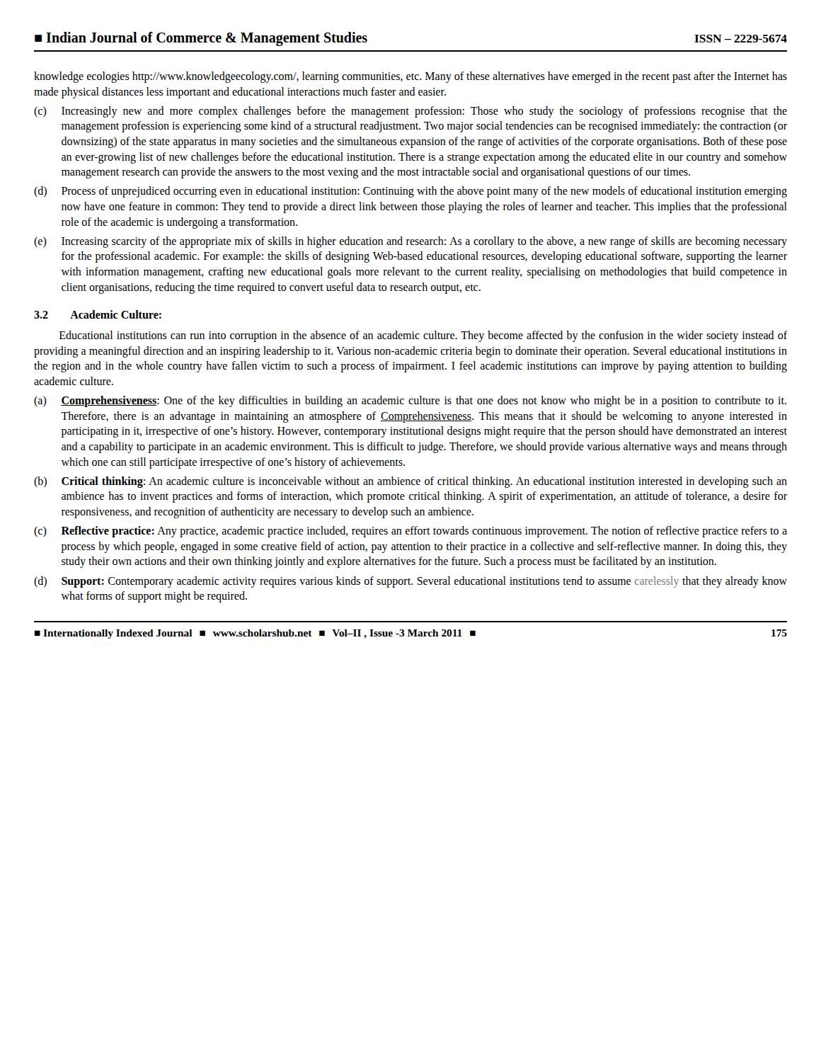Indian Journal of Commerce & Management Studies ISSN – 2229-5674
knowledge ecologies http://www.knowledgeecology.com/, learning communities, etc. Many of these alternatives have emerged in the recent past after the Internet has made physical distances less important and educational interactions much faster and easier.
(c) Increasingly new and more complex challenges before the management profession: Those who study the sociology of professions recognise that the management profession is experiencing some kind of a structural readjustment. Two major social tendencies can be recognised immediately: the contraction (or downsizing) of the state apparatus in many societies and the simultaneous expansion of the range of activities of the corporate organisations. Both of these pose an ever-growing list of new challenges before the educational institution. There is a strange expectation among the educated elite in our country and somehow management research can provide the answers to the most vexing and the most intractable social and organisational questions of our times.
(d) Process of unprejudiced occurring even in educational institution: Continuing with the above point many of the new models of educational institution emerging now have one feature in common: They tend to provide a direct link between those playing the roles of learner and teacher. This implies that the professional role of the academic is undergoing a transformation.
(e) Increasing scarcity of the appropriate mix of skills in higher education and research: As a corollary to the above, a new range of skills are becoming necessary for the professional academic. For example: the skills of designing Web-based educational resources, developing educational software, supporting the learner with information management, crafting new educational goals more relevant to the current reality, specialising on methodologies that build competence in client organisations, reducing the time required to convert useful data to research output, etc.
3.2 Academic Culture:
Educational institutions can run into corruption in the absence of an academic culture. They become affected by the confusion in the wider society instead of providing a meaningful direction and an inspiring leadership to it. Various non-academic criteria begin to dominate their operation. Several educational institutions in the region and in the whole country have fallen victim to such a process of impairment. I feel academic institutions can improve by paying attention to building academic culture.
(a) Comprehensiveness: One of the key difficulties in building an academic culture is that one does not know who might be in a position to contribute to it. Therefore, there is an advantage in maintaining an atmosphere of Comprehensiveness. This means that it should be welcoming to anyone interested in participating in it, irrespective of one’s history. However, contemporary institutional designs might require that the person should have demonstrated an interest and a capability to participate in an academic environment. This is difficult to judge. Therefore, we should provide various alternative ways and means through which one can still participate irrespective of one’s history of achievements.
(b) Critical thinking: An academic culture is inconceivable without an ambience of critical thinking. An educational institution interested in developing such an ambience has to invent practices and forms of interaction, which promote critical thinking. A spirit of experimentation, an attitude of tolerance, a desire for responsiveness, and recognition of authenticity are necessary to develop such an ambience.
(c) Reflective practice: Any practice, academic practice included, requires an effort towards continuous improvement. The notion of reflective practice refers to a process by which people, engaged in some creative field of action, pay attention to their practice in a collective and self-reflective manner. In doing this, they study their own actions and their own thinking jointly and explore alternatives for the future. Such a process must be facilitated by an institution.
(d) Support: Contemporary academic activity requires various kinds of support. Several educational institutions tend to assume carelessly that they already know what forms of support might be required.
Internationally Indexed Journal ■ www.scholarshub.net ■ Vol–II , Issue -3 March 2011 ■ 175